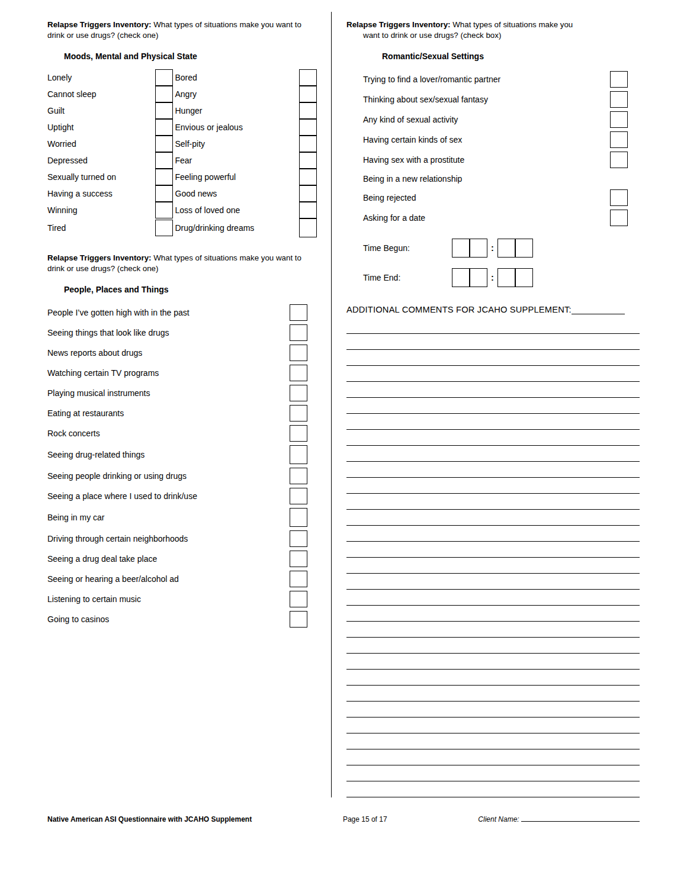Relapse Triggers Inventory: What types of situations make you want to drink or use drugs? (check one)
Moods, Mental and Physical State
| Lonely | | Bored | |
| Cannot sleep | | Angry | |
| Guilt | | Hunger | |
| Uptight | | Envious or jealous | |
| Worried | | Self-pity | |
| Depressed | | Fear | |
| Sexually turned on | | Feeling powerful | |
| Having a success | | Good news | |
| Winning | | Loss of loved one | |
| Tired | | Drug/drinking dreams | |
Relapse Triggers Inventory: What types of situations make you want to drink or use drugs? (check one)
People, Places and Things
| People I’ve gotten high with in the past | |
| Seeing things that look like drugs | |
| News reports about drugs | |
| Watching certain TV programs | |
| Playing musical instruments | |
| Eating at restaurants | |
| Rock concerts | |
| Seeing drug-related things | |
| Seeing people drinking or using drugs | |
| Seeing a place where I used to drink/use | |
| Being in my car | |
| Driving through certain neighborhoods | |
| Seeing a drug deal take place | |
| Seeing or hearing a beer/alcohol ad | |
| Listening to certain music | |
| Going to casinos | |
Relapse Triggers Inventory: What types of situations make you want to drink or use drugs? (check box)
Romantic/Sexual Settings
| Trying to find a lover/romantic partner | |
| Thinking about sex/sexual fantasy | |
| Any kind of sexual activity | |
| Having certain kinds of sex | |
| Having sex with a prostitute | |
| Being in a new relationship | |
| Being rejected | |
| Asking for a date | |
Time Begun:
:
Time End:
:
ADDITIONAL COMMENTS FOR JCAHO SUPPLEMENT:
Native American ASI Questionnaire with JCAHO Supplement
Page 15 of 17
Client Name: